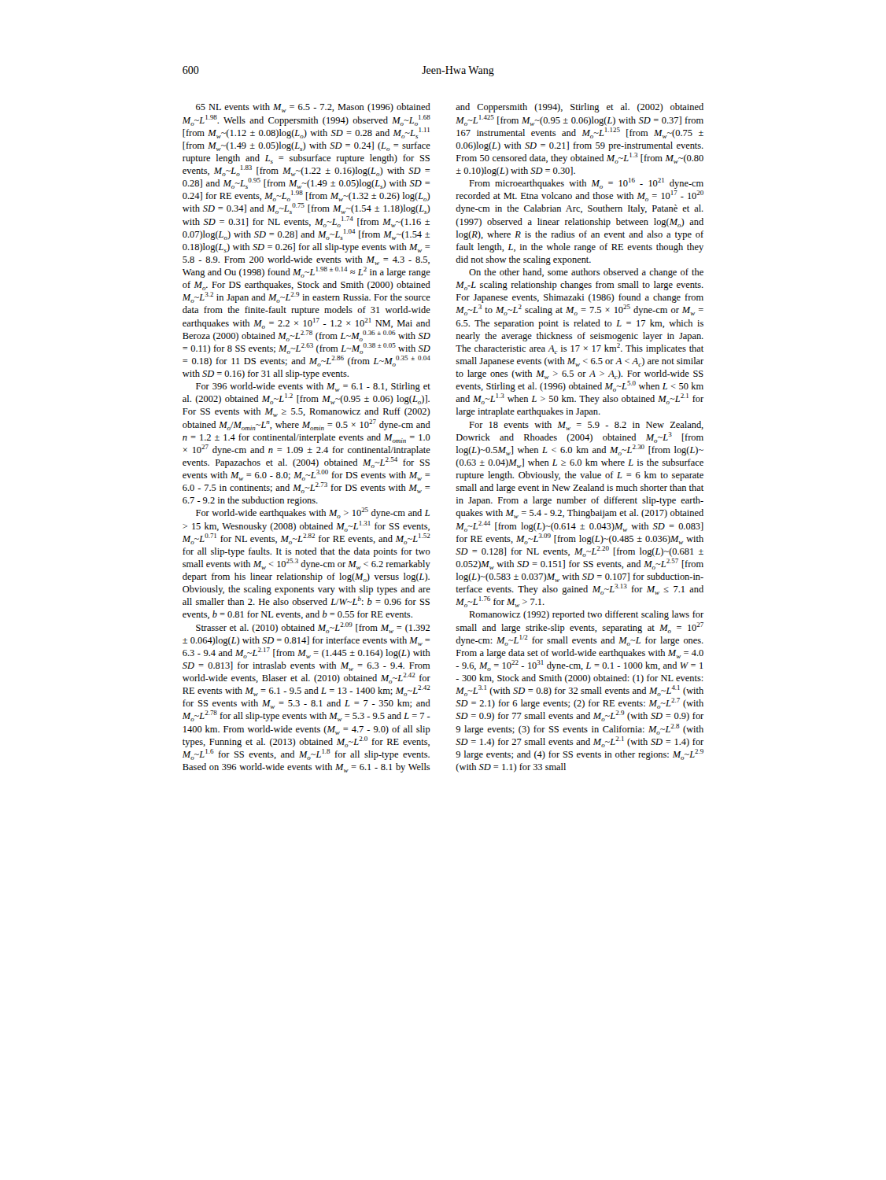600 Jeen-Hwa Wang
65 NL events with Mw = 6.5 - 7.2, Mason (1996) obtained Mo~L1.98. Wells and Coppersmith (1994) observed Mo~Lo1.68 [from Mw~(1.12 ± 0.08)log(Lo) with SD = 0.28 and Mo~Ls1.11 [from Mw~(1.49 ± 0.05)log(Ls) with SD = 0.24] (Lo = surface rupture length and Ls = subsurface rupture length) for SS events, Mo~Lo1.83 [from Mw~(1.22 ± 0.16)log(Lo) with SD = 0.28] and Mo~Ls0.95 [from Mw~(1.49 ± 0.05)log(Ls) with SD = 0.24] for RE events, Mo~Lo1.98 [from Mw~(1.32 ± 0.26) log(Lo) with SD = 0.34] and Mo~Ls0.75 [from Mw~(1.54 ± 1.18)log(Ls) with SD = 0.31] for NL events, Mo~Lo1.74 [from Mw~(1.16 ± 0.07)log(Lo) with SD = 0.28] and Mo~Ls1.04 [from Mw~(1.54 ± 0.18)log(Ls) with SD = 0.26] for all slip-type events with Mw = 5.8 - 8.9. From 200 world-wide events with Mw = 4.3 - 8.5, Wang and Ou (1998) found Mo~L1.98 ± 0.14 ≈ L2 in a large range of Mo. For DS earthquakes, Stock and Smith (2000) obtained Mo~L3.2 in Japan and Mo~L2.9 in eastern Russia. For the source data from the finite-fault rupture models of 31 world-wide earthquakes with Mo = 2.2 × 1017 - 1.2 × 1021 NM, Mai and Beroza (2000) obtained Mo~L2.78 (from L~Mo0.36 ± 0.06 with SD = 0.11) for 8 SS events; Mo~L2.63 (from L~Mo0.38 ± 0.05 with SD = 0.18) for 11 DS events; and Mo~L2.86 (from L~Mo0.35 ± 0.04 with SD = 0.16) for 31 all slip-type events.
For 396 world-wide events with Mw = 6.1 - 8.1, Stirling et al. (2002) obtained Mo~L1.2 [from Mw~(0.95 ± 0.06) log(Lo)]. For SS events with Mw ≥ 5.5, Romanowicz and Ruff (2002) obtained Mo/Momin~Ln, where Momin = 0.5 × 1027 dyne-cm and n = 1.2 ± 1.4 for continental/interplate events and Momin = 1.0 × 1027 dyne-cm and n = 1.09 ± 2.4 for continental/intraplate events. Papazachos et al. (2004) obtained Mo~L2.54 for SS events with Mw = 6.0 - 8.0; Mo~L3.00 for DS events with Mw = 6.0 - 7.5 in continents; and Mo~L2.73 for DS events with Mw = 6.7 - 9.2 in the subduction regions.
For world-wide earthquakes with Mo > 1025 dyne-cm and L > 15 km, Wesnousky (2008) obtained Mo~L1.31 for SS events, Mo~L0.71 for NL events, Mo~L2.82 for RE events, and Mo~L1.52 for all slip-type faults. It is noted that the data points for two small events with Mw < 1025.3 dyne-cm or Mw < 6.2 remarkably depart from his linear relationship of log(Mo) versus log(L). Obviously, the scaling exponents vary with slip types and are all smaller than 2. He also observed L/W~Lb: b = 0.96 for SS events, b = 0.81 for NL events, and b = 0.55 for RE events.
Strasser et al. (2010) obtained Mo~L2.09 [from Mw = (1.392 ± 0.064)log(L) with SD = 0.814] for interface events with Mw = 6.3 - 9.4 and Mo~L2.17 [from Mw = (1.445 ± 0.164) log(L) with SD = 0.813] for intraslab events with Mw = 6.3 - 9.4. From world-wide events, Blaser et al. (2010) obtained Mo~L2.42 for RE events with Mw = 6.1 - 9.5 and L = 13 - 1400 km; Mo~L2.42 for SS events with Mw = 5.3 - 8.1 and L = 7 - 350 km; and Mo~L2.78 for all slip-type events with Mw = 5.3 - 9.5 and L = 7 - 1400 km. From world-wide events (Mw = 4.7 - 9.0) of all slip types, Funning et al. (2013) obtained Mo~L2.0 for RE events, Mo~L1.6 for SS events, and Mo~L1.8 for all slip-type events. Based on 396 world-wide events with Mw = 6.1 - 8.1 by Wells and Coppersmith (1994), Stirling et al. (2002) obtained Mo~L1.425 [from Mw~(0.95 ± 0.06)log(L) with SD = 0.37] from 167 instrumental events and Mo~L1.125 [from Mw~(0.75 ± 0.06)log(L) with SD = 0.21] from 59 pre-instrumental events. From 50 censored data, they obtained Mo~L1.3 [from Mw~(0.80 ± 0.10)log(L) with SD = 0.30].
From microearthquakes with Mo = 1016 - 1021 dyne-cm recorded at Mt. Etna volcano and those with Mo = 1017 - 1020 dyne-cm in the Calabrian Arc, Southern Italy, Patanè et al. (1997) observed a linear relationship between log(Mo) and log(R), where R is the radius of an event and also a type of fault length, L, in the whole range of RE events though they did not show the scaling exponent.
On the other hand, some authors observed a change of the Mo-L scaling relationship changes from small to large events. For Japanese events, Shimazaki (1986) found a change from Mo~L3 to Mo~L2 scaling at Mo = 7.5 × 1025 dyne-cm or Mw = 6.5. The separation point is related to L = 17 km, which is nearly the average thickness of seismogenic layer in Japan. The characteristic area Ac is 17 × 17 km2. This implicates that small Japanese events (with Mw < 6.5 or A < Ac) are not similar to large ones (with Mw > 6.5 or A > Ac). For world-wide SS events, Stirling et al. (1996) obtained Mo~L5.0 when L < 50 km and Mo~L1.3 when L > 50 km. They also obtained Mo~L2.1 for large intraplate earthquakes in Japan.
For 18 events with Mw = 5.9 - 8.2 in New Zealand, Dowrick and Rhoades (2004) obtained Mo~L3 [from log(L)~0.5Mw] when L < 6.0 km and Mo~L2.30 [from log(L)~(0.63 ± 0.04)Mw] when L ≥ 6.0 km where L is the subsurface rupture length. Obviously, the value of L = 6 km to separate small and large event in New Zealand is much shorter than that in Japan. From a large number of different slip-type earthquakes with Mw = 5.4 - 9.2, Thingbaijam et al. (2017) obtained Mo~L2.44 [from log(L)~(0.614 ± 0.043)Mw with SD = 0.083] for RE events, Mo~L3.09 [from log(L)~(0.485 ± 0.036)Mw with SD = 0.128] for NL events, Mo~L2.20 [from log(L)~(0.681 ± 0.052)Mw with SD = 0.151] for SS events, and Mo~L2.57 [from log(L)~(0.583 ± 0.037)Mw with SD = 0.107] for subduction-interface events. They also gained Mo~L3.13 for Mw ≤ 7.1 and Mo~L1.76 for Mw > 7.1.
Romanowicz (1992) reported two different scaling laws for small and large strike-slip events, separating at Mo = 1027 dyne-cm: Mo~L1/2 for small events and Mo~L for large ones. From a large data set of world-wide earthquakes with Mw = 4.0 - 9.6, Mo = 1022 - 1031 dyne-cm, L = 0.1 - 1000 km, and W = 1 - 300 km, Stock and Smith (2000) obtained: (1) for NL events: Mo~L3.1 (with SD = 0.8) for 32 small events and Mo~L4.1 (with SD = 2.1) for 6 large events; (2) for RE events: Mo~L2.7 (with SD = 0.9) for 77 small events and Mo~L2.9 (with SD = 0.9) for 9 large events; (3) for SS events in California: Mo~L2.8 (with SD = 1.4) for 27 small events and Mo~L2.1 (with SD = 1.4) for 9 large events; and (4) for SS events in other regions: Mo~L2.9 (with SD = 1.1) for 33 small